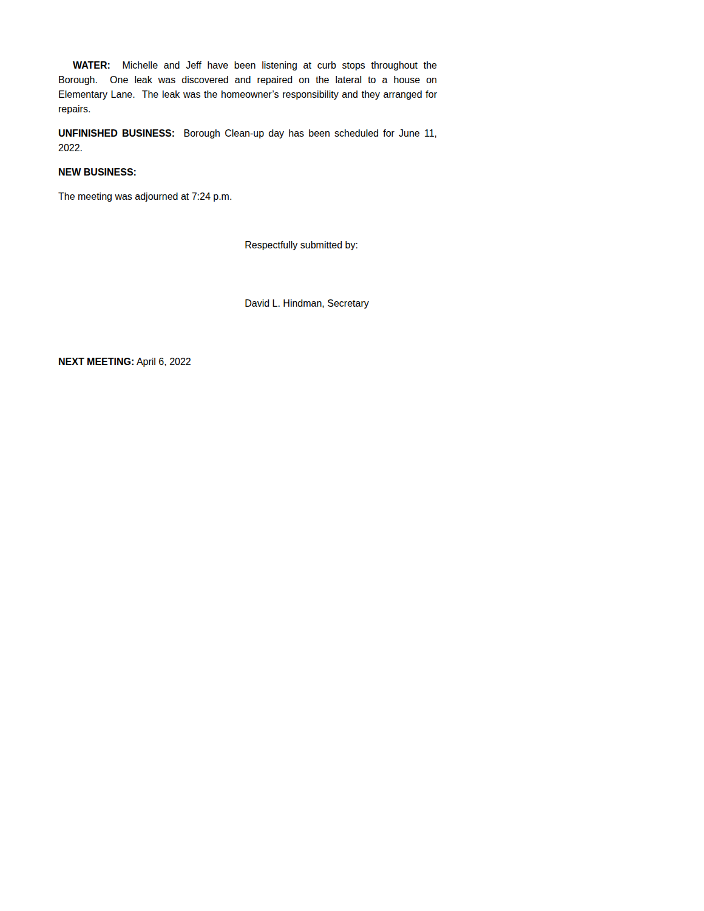WATER: Michelle and Jeff have been listening at curb stops throughout the Borough. One leak was discovered and repaired on the lateral to a house on Elementary Lane. The leak was the homeowner’s responsibility and they arranged for repairs.
UNFINISHED BUSINESS: Borough Clean-up day has been scheduled for June 11, 2022.
NEW BUSINESS:
The meeting was adjourned at 7:24 p.m.
Respectfully submitted by:
David L. Hindman, Secretary
NEXT MEETING: April 6, 2022